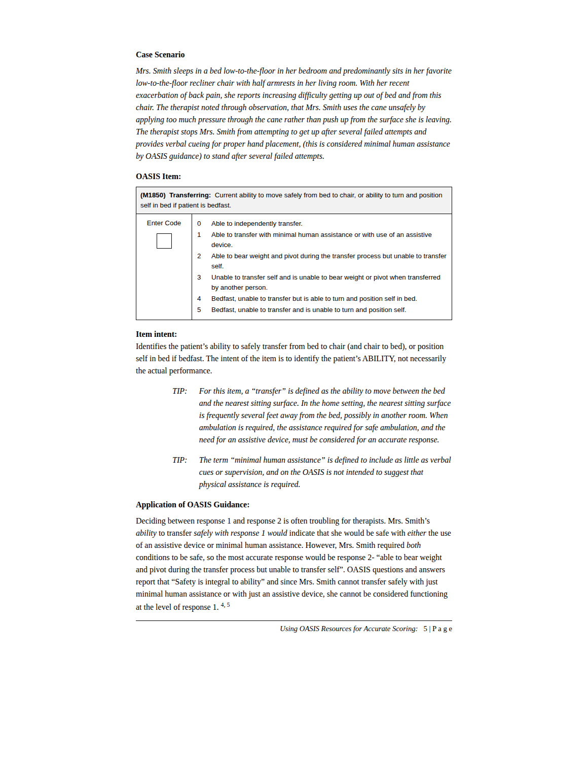Case Scenario
Mrs. Smith sleeps in a bed low-to-the-floor in her bedroom and predominantly sits in her favorite low-to-the-floor recliner chair with half armrests in her living room. With her recent exacerbation of back pain, she reports increasing difficulty getting up out of bed and from this chair. The therapist noted through observation, that Mrs. Smith uses the cane unsafely by applying too much pressure through the cane rather than push up from the surface she is leaving. The therapist stops Mrs. Smith from attempting to get up after several failed attempts and provides verbal cueing for proper hand placement, (this is considered minimal human assistance by OASIS guidance) to stand after several failed attempts.
OASIS Item:
(M1850) Transferring: Current ability to move safely from bed to chair, or ability to turn and position self in bed if patient is bedfast.
Enter Code
| 0 | Able to independently transfer. |
| 1 | Able to transfer with minimal human assistance or with use of an assistive device. |
| 2 | Able to bear weight and pivot during the transfer process but unable to transfer self. |
| 3 | Unable to transfer self and is unable to bear weight or pivot when transferred by another person. |
| 4 | Bedfast, unable to transfer but is able to turn and position self in bed. |
| 5 | Bedfast, unable to transfer and is unable to turn and position self. |
Item intent:
Identifies the patient’s ability to safely transfer from bed to chair (and chair to bed), or position self in bed if bedfast. The intent of the item is to identify the patient’s ABILITY, not necessarily the actual performance.
TIP: For this item, a “transfer” is defined as the ability to move between the bed and the nearest sitting surface. In the home setting, the nearest sitting surface is frequently several feet away from the bed, possibly in another room. When ambulation is required, the assistance required for safe ambulation, and the need for an assistive device, must be considered for an accurate response.
TIP: The term “minimal human assistance” is defined to include as little as verbal cues or supervision, and on the OASIS is not intended to suggest that physical assistance is required.
Application of OASIS Guidance:
Deciding between response 1 and response 2 is often troubling for therapists. Mrs. Smith’s ability to transfer safely with response 1 would indicate that she would be safe with either the use of an assistive device or minimal human assistance. However, Mrs. Smith required both conditions to be safe, so the most accurate response would be response 2- “able to bear weight and pivot during the transfer process but unable to transfer self”. OASIS questions and answers report that “Safety is integral to ability” and since Mrs. Smith cannot transfer safely with just minimal human assistance or with just an assistive device, she cannot be considered functioning at the level of response 1. 4, 5
Using OASIS Resources for Accurate Scoring: 5 | P a g e